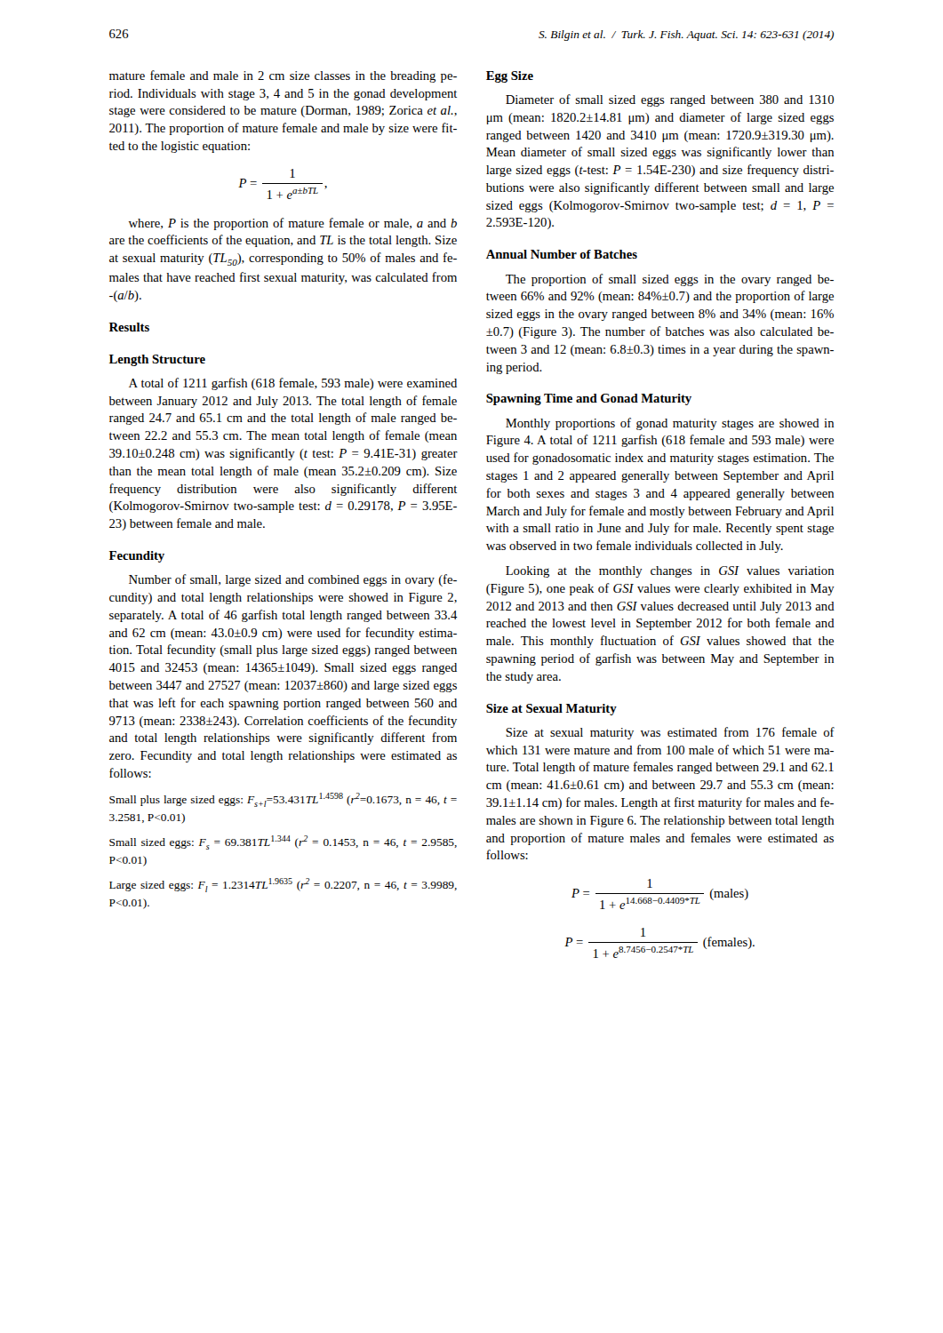626 S. Bilgin et al. / Turk. J. Fish. Aquat. Sci. 14: 623-631 (2014)
mature female and male in 2 cm size classes in the breading period. Individuals with stage 3, 4 and 5 in the gonad development stage were considered to be mature (Dorman, 1989; Zorica et al., 2011). The proportion of mature female and male by size were fitted to the logistic equation:
P = 1 1 + ea±bTL ,
where, P is the proportion of mature female or male, a and b are the coefficients of the equation, and TL is the total length. Size at sexual maturity (TL50), corresponding to 50% of males and females that have reached first sexual maturity, was calculated from -(a/b).
Results
Length Structure
A total of 1211 garfish (618 female, 593 male) were examined between January 2012 and July 2013. The total length of female ranged 24.7 and 65.1 cm and the total length of male ranged between 22.2 and 55.3 cm. The mean total length of female (mean 39.10±0.248 cm) was significantly (t test: P = 9.41E-31) greater than the mean total length of male (mean 35.2±0.209 cm). Size frequency distribution were also significantly different (Kolmogorov-Smirnov two-sample test: d = 0.29178, P = 3.95E-23) between female and male.
Fecundity
Number of small, large sized and combined eggs in ovary (fecundity) and total length relationships were showed in Figure 2, separately. A total of 46 garfish total length ranged between 33.4 and 62 cm (mean: 43.0±0.9 cm) were used for fecundity estimation. Total fecundity (small plus large sized eggs) ranged between 4015 and 32453 (mean: 14365±1049). Small sized eggs ranged between 3447 and 27527 (mean: 12037±860) and large sized eggs that was left for each spawning portion ranged between 560 and 9713 (mean: 2338±243). Correlation coefficients of the fecundity and total length relationships were significantly different from zero. Fecundity and total length relationships were estimated as follows:
Small plus large sized eggs: Fs+l=53.431TL1.4598 (r2=0.1673, n = 46, t = 3.2581, P<0.01)
Small sized eggs: Fs = 69.381TL1.344 (r2 = 0.1453, n = 46, t = 2.9585, P<0.01)
Large sized eggs: Fl = 1.2314TL1.9635 (r2 = 0.2207, n = 46, t = 3.9989, P<0.01).
Egg Size
Diameter of small sized eggs ranged between 380 and 1310 μm (mean: 1820.2±14.81 μm) and diameter of large sized eggs ranged between 1420 and 3410 μm (mean: 1720.9±319.30 μm). Mean diameter of small sized eggs was significantly lower than large sized eggs (t-test: P = 1.54E-230) and size frequency distributions were also significantly different between small and large sized eggs (Kolmogorov-Smirnov two-sample test; d = 1, P = 2.593E-120).
Annual Number of Batches
The proportion of small sized eggs in the ovary ranged between 66% and 92% (mean: 84%±0.7) and the proportion of large sized eggs in the ovary ranged between 8% and 34% (mean: 16%±0.7) (Figure 3). The number of batches was also calculated between 3 and 12 (mean: 6.8±0.3) times in a year during the spawning period.
Spawning Time and Gonad Maturity
Monthly proportions of gonad maturity stages are showed in Figure 4. A total of 1211 garfish (618 female and 593 male) were used for gonadosomatic index and maturity stages estimation. The stages 1 and 2 appeared generally between September and April for both sexes and stages 3 and 4 appeared generally between March and July for female and mostly between February and April with a small ratio in June and July for male. Recently spent stage was observed in two female individuals collected in July.
Looking at the monthly changes in GSI values variation (Figure 5), one peak of GSI values were clearly exhibited in May 2012 and 2013 and then GSI values decreased until July 2013 and reached the lowest level in September 2012 for both female and male. This monthly fluctuation of GSI values showed that the spawning period of garfish was between May and September in the study area.
Size at Sexual Maturity
Size at sexual maturity was estimated from 176 female of which 131 were mature and from 100 male of which 51 were mature. Total length of mature females ranged between 29.1 and 62.1 cm (mean: 41.6±0.61 cm) and between 29.7 and 55.3 cm (mean: 39.1±1.14 cm) for males. Length at first maturity for males and females are shown in Figure 6. The relationship between total length and proportion of mature males and females were estimated as follows:
P = 1 1 + e14.668−0.4409*TL (males)
P = 1 1 + e8.7456−0.2547*TL (females).